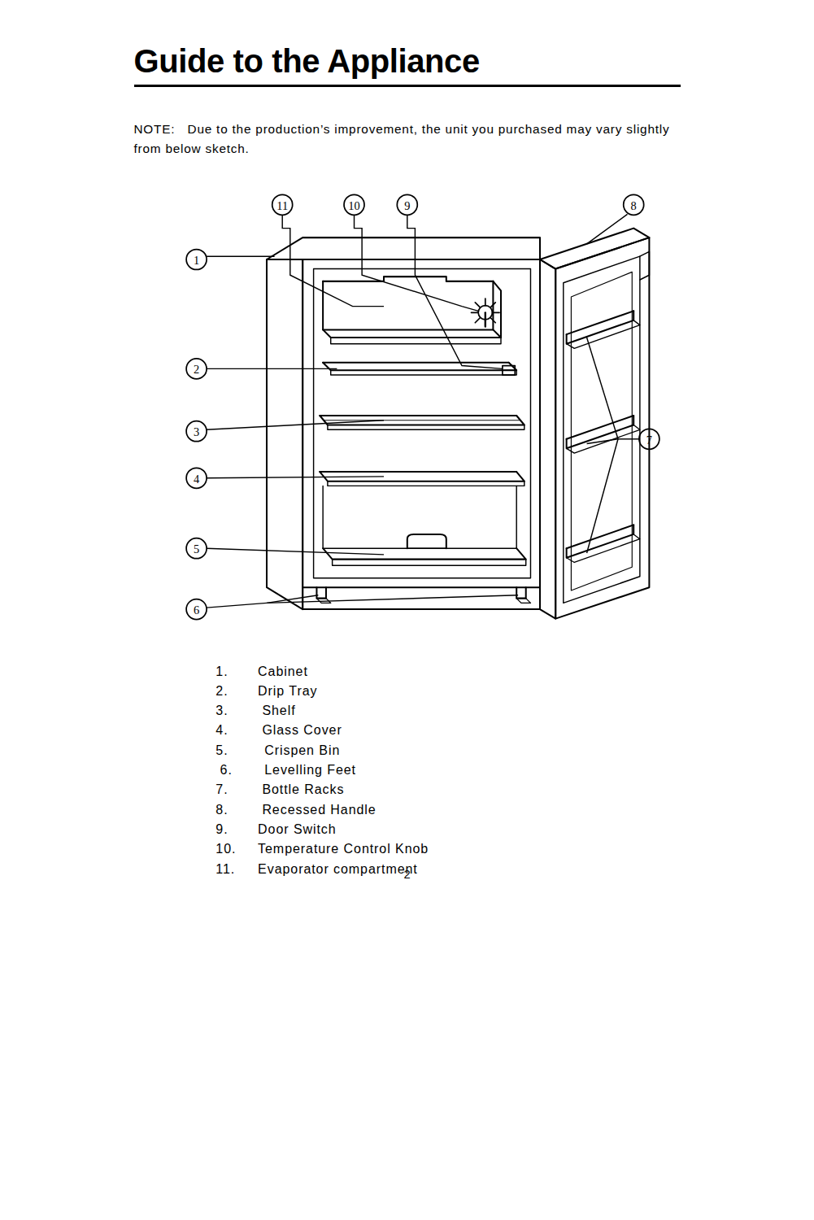Guide to the Appliance
NOTE: Due to the production’s improvement, the unit you purchased may vary slightly from below sketch.
1 2 3 4 5 6 7 8 9 10 11
| 1. | Cabinet |
| 2. | Drip Tray |
| 3. | Shelf |
| 4. | Glass Cover |
| 5. | Crispen Bin |
| 6. | Levelling Feet |
| 7. | Bottle Racks |
| 8. | Recessed Handle |
| 9. | Door Switch |
| 10. | Temperature Control Knob |
| 11. | Evaporator compartment |
2